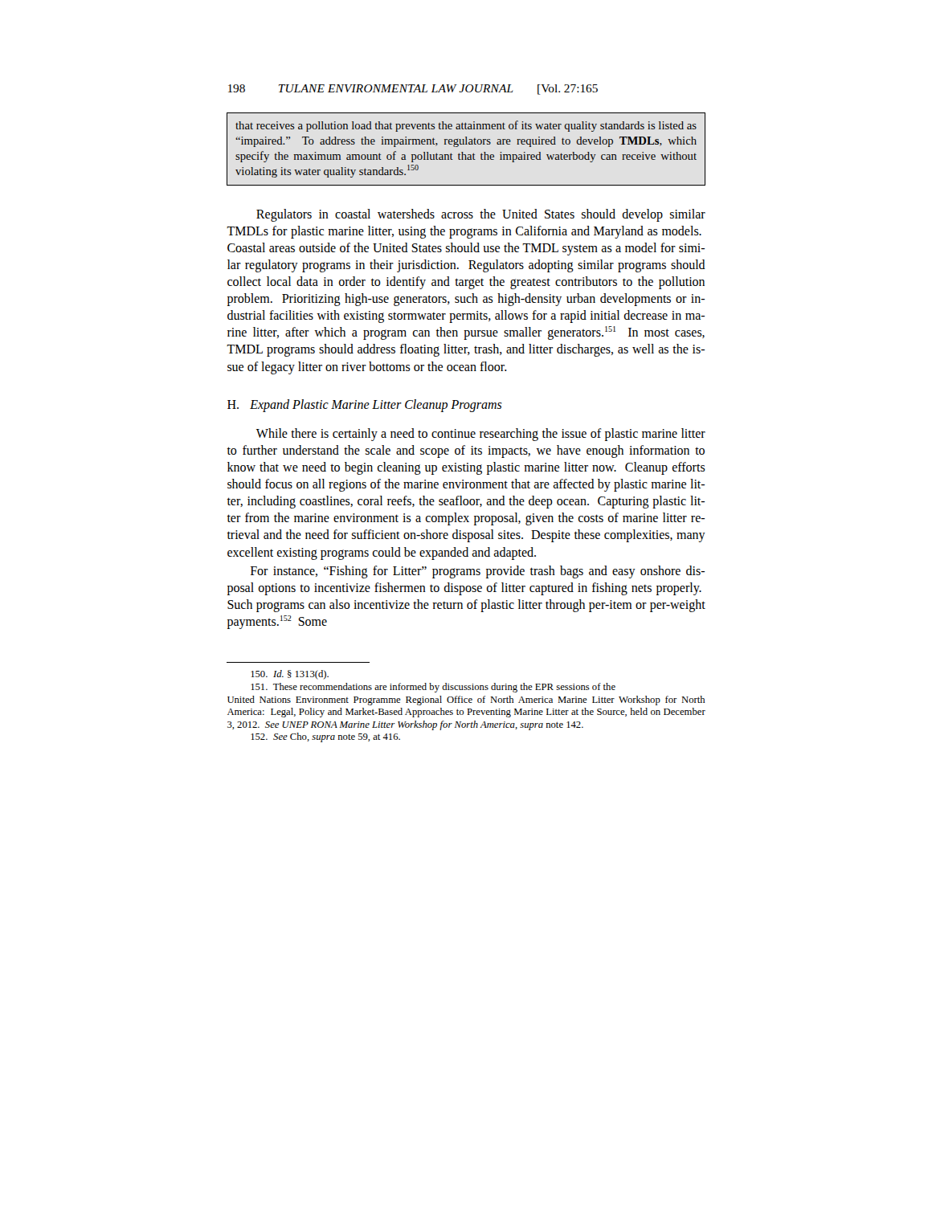198 TULANE ENVIRONMENTAL LAW JOURNAL[Vol. 27:165
that receives a pollution load that prevents the attainment of its water quality standards is listed as “impaired.” To address the impairment, regulators are required to develop TMDLs, which specify the maximum amount of a pollutant that the impaired waterbody can receive without violating its water quality standards.150
Regulators in coastal watersheds across the United States should develop similar TMDLs for plastic marine litter, using the programs in California and Maryland as models. Coastal areas outside of the United States should use the TMDL system as a model for similar regulatory programs in their jurisdiction. Regulators adopting similar programs should collect local data in order to identify and target the greatest contributors to the pollution problem. Prioritizing high-use generators, such as high-density urban developments or industrial facilities with existing stormwater permits, allows for a rapid initial decrease in marine litter, after which a program can then pursue smaller generators.151 In most cases, TMDL programs should address floating litter, trash, and litter discharges, as well as the issue of legacy litter on river bottoms or the ocean floor.
H. Expand Plastic Marine Litter Cleanup Programs
While there is certainly a need to continue researching the issue of plastic marine litter to further understand the scale and scope of its impacts, we have enough information to know that we need to begin cleaning up existing plastic marine litter now. Cleanup efforts should focus on all regions of the marine environment that are affected by plastic marine litter, including coastlines, coral reefs, the seafloor, and the deep ocean. Capturing plastic litter from the marine environment is a complex proposal, given the costs of marine litter retrieval and the need for sufficient on-shore disposal sites. Despite these complexities, many excellent existing programs could be expanded and adapted.
For instance, “Fishing for Litter” programs provide trash bags and easy onshore disposal options to incentivize fishermen to dispose of litter captured in fishing nets properly. Such programs can also incentivize the return of plastic litter through per-item or per-weight payments.152 Some
150. Id. § 1313(d).
151. These recommendations are informed by discussions during the EPR sessions of the
United Nations Environment Programme Regional Office of North America Marine Litter Workshop for North America: Legal, Policy and Market-Based Approaches to Preventing Marine Litter at the Source, held on December 3, 2012. See UNEP RONA Marine Litter Workshop for North America, supra note 142.
152. See Cho, supra note 59, at 416.